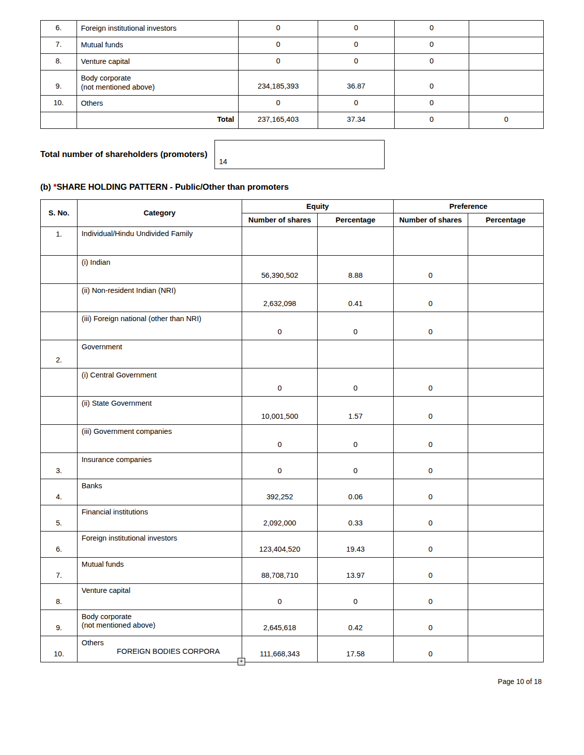| 6. | Foreign institutional investors | 0 | 0 | 0 | |
| 7. | Mutual funds | 0 | 0 | 0 | |
| 8. | Venture capital | 0 | 0 | 0 | |
| 9. | Body corporate (not mentioned above) | 234,185,393 | 36.87 | 0 | |
| 10. | Others | 0 | 0 | 0 | |
| | Total | 237,165,403 | 37.34 | 0 | 0 |
Total number of shareholders (promoters)
14
(b) *SHARE HOLDING PATTERN - Public/Other than promoters
| S. No. | Category | Equity | Preference |
| --- | --- | --- | --- |
| Number of shares | Percentage | Number of shares | Percentage |
| 1. | Individual/Hindu Undivided Family | | | | |
| | (i) Indian | 56,390,502 | 8.88 | 0 | |
| | (ii) Non-resident Indian (NRI) | 2,632,098 | 0.41 | 0 | |
| | (iii) Foreign national (other than NRI) | 0 | 0 | 0 | |
| 2. | Government | | | | |
| | (i) Central Government | 0 | 0 | 0 | |
| | (ii) State Government | 10,001,500 | 1.57 | 0 | |
| | (iii) Government companies | 0 | 0 | 0 | |
| 3. | Insurance companies | 0 | 0 | 0 | |
| 4. | Banks | 392,252 | 0.06 | 0 | |
| 5. | Financial institutions | 2,092,000 | 0.33 | 0 | |
| 6. | Foreign institutional investors | 123,404,520 | 19.43 | 0 | |
| 7. | Mutual funds | 88,708,710 | 13.97 | 0 | |
| 8. | Venture capital | 0 | 0 | 0 | |
| 9. | Body corporate (not mentioned above) | 2,645,618 | 0.42 | 0 | |
| 10. | Others FOREIGN BODIES CORPORA + | 111,668,343 | 17.58 | 0 | |
Page 10 of 18